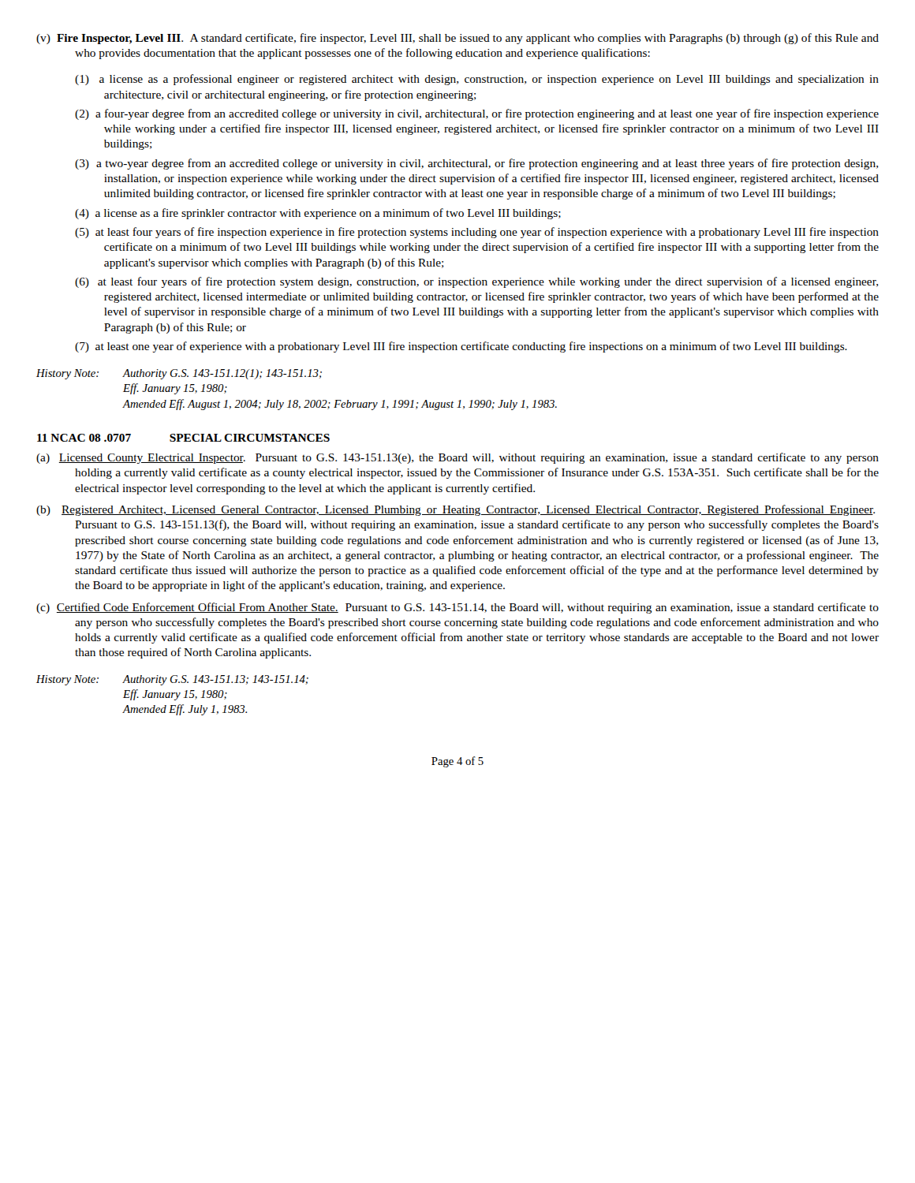(v) Fire Inspector, Level III. A standard certificate, fire inspector, Level III, shall be issued to any applicant who complies with Paragraphs (b) through (g) of this Rule and who provides documentation that the applicant possesses one of the following education and experience qualifications:
(1) a license as a professional engineer or registered architect with design, construction, or inspection experience on Level III buildings and specialization in architecture, civil or architectural engineering, or fire protection engineering;
(2) a four-year degree from an accredited college or university in civil, architectural, or fire protection engineering and at least one year of fire inspection experience while working under a certified fire inspector III, licensed engineer, registered architect, or licensed fire sprinkler contractor on a minimum of two Level III buildings;
(3) a two-year degree from an accredited college or university in civil, architectural, or fire protection engineering and at least three years of fire protection design, installation, or inspection experience while working under the direct supervision of a certified fire inspector III, licensed engineer, registered architect, licensed unlimited building contractor, or licensed fire sprinkler contractor with at least one year in responsible charge of a minimum of two Level III buildings;
(4) a license as a fire sprinkler contractor with experience on a minimum of two Level III buildings;
(5) at least four years of fire inspection experience in fire protection systems including one year of inspection experience with a probationary Level III fire inspection certificate on a minimum of two Level III buildings while working under the direct supervision of a certified fire inspector III with a supporting letter from the applicant's supervisor which complies with Paragraph (b) of this Rule;
(6) at least four years of fire protection system design, construction, or inspection experience while working under the direct supervision of a licensed engineer, registered architect, licensed intermediate or unlimited building contractor, or licensed fire sprinkler contractor, two years of which have been performed at the level of supervisor in responsible charge of a minimum of two Level III buildings with a supporting letter from the applicant's supervisor which complies with Paragraph (b) of this Rule; or
(7) at least one year of experience with a probationary Level III fire inspection certificate conducting fire inspections on a minimum of two Level III buildings.
History Note: Authority G.S. 143-151.12(1); 143-151.13;
Eff. January 15, 1980;
Amended Eff. August 1, 2004; July 18, 2002; February 1, 1991; August 1, 1990; July 1, 1983.
11 NCAC 08 .0707 SPECIAL CIRCUMSTANCES
(a) Licensed County Electrical Inspector. Pursuant to G.S. 143-151.13(e), the Board will, without requiring an examination, issue a standard certificate to any person holding a currently valid certificate as a county electrical inspector, issued by the Commissioner of Insurance under G.S. 153A-351. Such certificate shall be for the electrical inspector level corresponding to the level at which the applicant is currently certified.
(b) Registered Architect, Licensed General Contractor, Licensed Plumbing or Heating Contractor, Licensed Electrical Contractor, Registered Professional Engineer. Pursuant to G.S. 143-151.13(f), the Board will, without requiring an examination, issue a standard certificate to any person who successfully completes the Board's prescribed short course concerning state building code regulations and code enforcement administration and who is currently registered or licensed (as of June 13, 1977) by the State of North Carolina as an architect, a general contractor, a plumbing or heating contractor, an electrical contractor, or a professional engineer. The standard certificate thus issued will authorize the person to practice as a qualified code enforcement official of the type and at the performance level determined by the Board to be appropriate in light of the applicant's education, training, and experience.
(c) Certified Code Enforcement Official From Another State. Pursuant to G.S. 143-151.14, the Board will, without requiring an examination, issue a standard certificate to any person who successfully completes the Board's prescribed short course concerning state building code regulations and code enforcement administration and who holds a currently valid certificate as a qualified code enforcement official from another state or territory whose standards are acceptable to the Board and not lower than those required of North Carolina applicants.
History Note: Authority G.S. 143-151.13; 143-151.14;
Eff. January 15, 1980;
Amended Eff. July 1, 1983.
Page 4 of 5